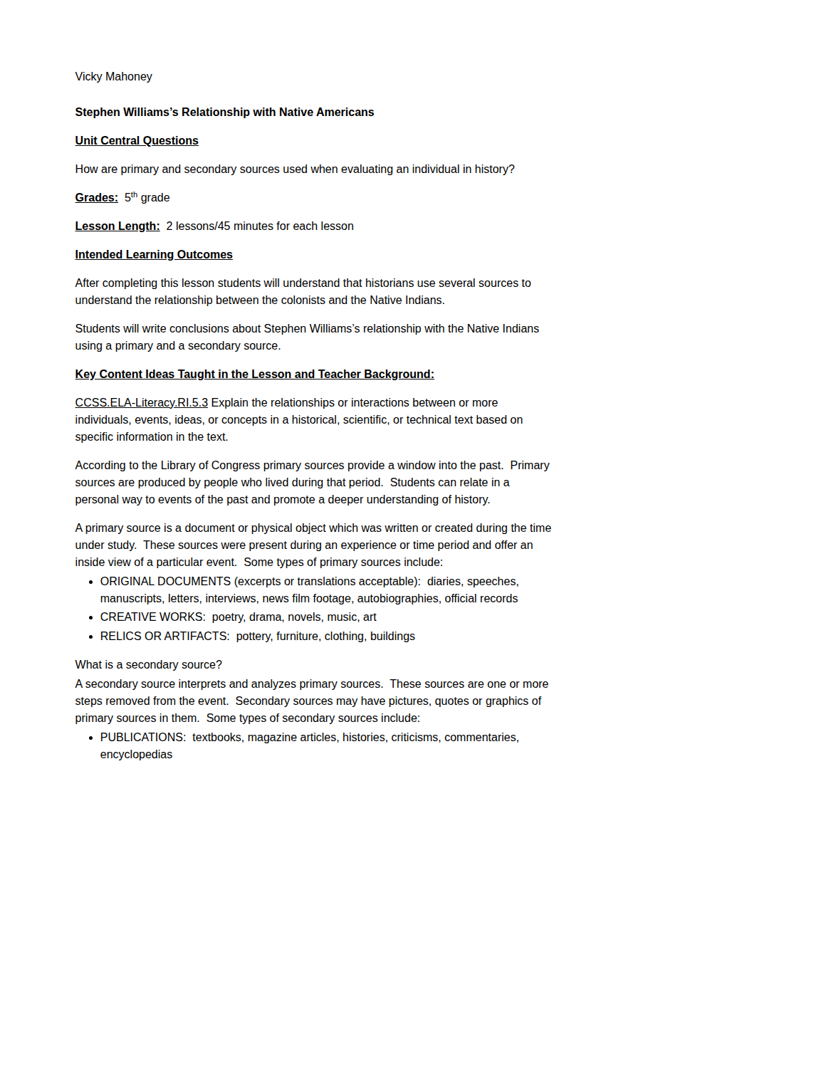Vicky Mahoney
Stephen Williams’s Relationship with Native Americans
Unit Central Questions
How are primary and secondary sources used when evaluating an individual in history?
Grades: 5th grade
Lesson Length: 2 lessons/45 minutes for each lesson
Intended Learning Outcomes
After completing this lesson students will understand that historians use several sources to understand the relationship between the colonists and the Native Indians.
Students will write conclusions about Stephen Williams’s relationship with the Native Indians using a primary and a secondary source.
Key Content Ideas Taught in the Lesson and Teacher Background:
CCSS.ELA-Literacy.RI.5.3 Explain the relationships or interactions between or more individuals, events, ideas, or concepts in a historical, scientific, or technical text based on specific information in the text.
According to the Library of Congress primary sources provide a window into the past. Primary sources are produced by people who lived during that period. Students can relate in a personal way to events of the past and promote a deeper understanding of history.
A primary source is a document or physical object which was written or created during the time under study. These sources were present during an experience or time period and offer an inside view of a particular event. Some types of primary sources include:
ORIGINAL DOCUMENTS (excerpts or translations acceptable): diaries, speeches, manuscripts, letters, interviews, news film footage, autobiographies, official records
CREATIVE WORKS: poetry, drama, novels, music, art
RELICS OR ARTIFACTS: pottery, furniture, clothing, buildings
What is a secondary source?
A secondary source interprets and analyzes primary sources. These sources are one or more steps removed from the event. Secondary sources may have pictures, quotes or graphics of primary sources in them. Some types of secondary sources include:
PUBLICATIONS: textbooks, magazine articles, histories, criticisms, commentaries, encyclopedias